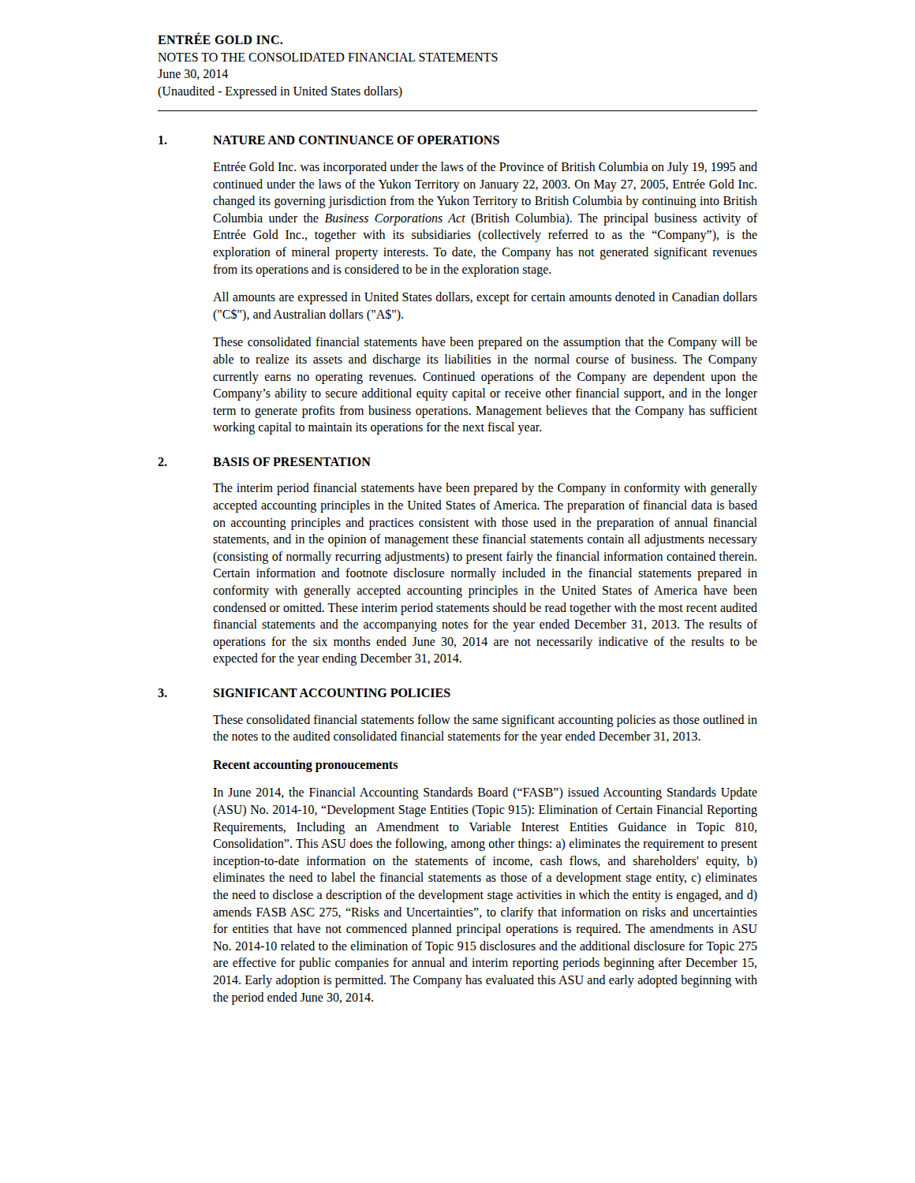ENTRÉE GOLD INC.
NOTES TO THE CONSOLIDATED FINANCIAL STATEMENTS
June 30, 2014
(Unaudited - Expressed in United States dollars)
1. NATURE AND CONTINUANCE OF OPERATIONS
Entrée Gold Inc. was incorporated under the laws of the Province of British Columbia on July 19, 1995 and continued under the laws of the Yukon Territory on January 22, 2003. On May 27, 2005, Entrée Gold Inc. changed its governing jurisdiction from the Yukon Territory to British Columbia by continuing into British Columbia under the Business Corporations Act (British Columbia). The principal business activity of Entrée Gold Inc., together with its subsidiaries (collectively referred to as the “Company”), is the exploration of mineral property interests. To date, the Company has not generated significant revenues from its operations and is considered to be in the exploration stage.
All amounts are expressed in United States dollars, except for certain amounts denoted in Canadian dollars ("C$"), and Australian dollars ("A$").
These consolidated financial statements have been prepared on the assumption that the Company will be able to realize its assets and discharge its liabilities in the normal course of business. The Company currently earns no operating revenues. Continued operations of the Company are dependent upon the Company’s ability to secure additional equity capital or receive other financial support, and in the longer term to generate profits from business operations. Management believes that the Company has sufficient working capital to maintain its operations for the next fiscal year.
2. BASIS OF PRESENTATION
The interim period financial statements have been prepared by the Company in conformity with generally accepted accounting principles in the United States of America. The preparation of financial data is based on accounting principles and practices consistent with those used in the preparation of annual financial statements, and in the opinion of management these financial statements contain all adjustments necessary (consisting of normally recurring adjustments) to present fairly the financial information contained therein. Certain information and footnote disclosure normally included in the financial statements prepared in conformity with generally accepted accounting principles in the United States of America have been condensed or omitted. These interim period statements should be read together with the most recent audited financial statements and the accompanying notes for the year ended December 31, 2013. The results of operations for the six months ended June 30, 2014 are not necessarily indicative of the results to be expected for the year ending December 31, 2014.
3. SIGNIFICANT ACCOUNTING POLICIES
These consolidated financial statements follow the same significant accounting policies as those outlined in the notes to the audited consolidated financial statements for the year ended December 31, 2013.
Recent accounting pronoucements
In June 2014, the Financial Accounting Standards Board (“FASB”) issued Accounting Standards Update (ASU) No. 2014-10, “Development Stage Entities (Topic 915): Elimination of Certain Financial Reporting Requirements, Including an Amendment to Variable Interest Entities Guidance in Topic 810, Consolidation”. This ASU does the following, among other things: a) eliminates the requirement to present inception-to-date information on the statements of income, cash flows, and shareholders' equity, b) eliminates the need to label the financial statements as those of a development stage entity, c) eliminates the need to disclose a description of the development stage activities in which the entity is engaged, and d) amends FASB ASC 275, “Risks and Uncertainties”, to clarify that information on risks and uncertainties for entities that have not commenced planned principal operations is required. The amendments in ASU No. 2014-10 related to the elimination of Topic 915 disclosures and the additional disclosure for Topic 275 are effective for public companies for annual and interim reporting periods beginning after December 15, 2014. Early adoption is permitted. The Company has evaluated this ASU and early adopted beginning with the period ended June 30, 2014.